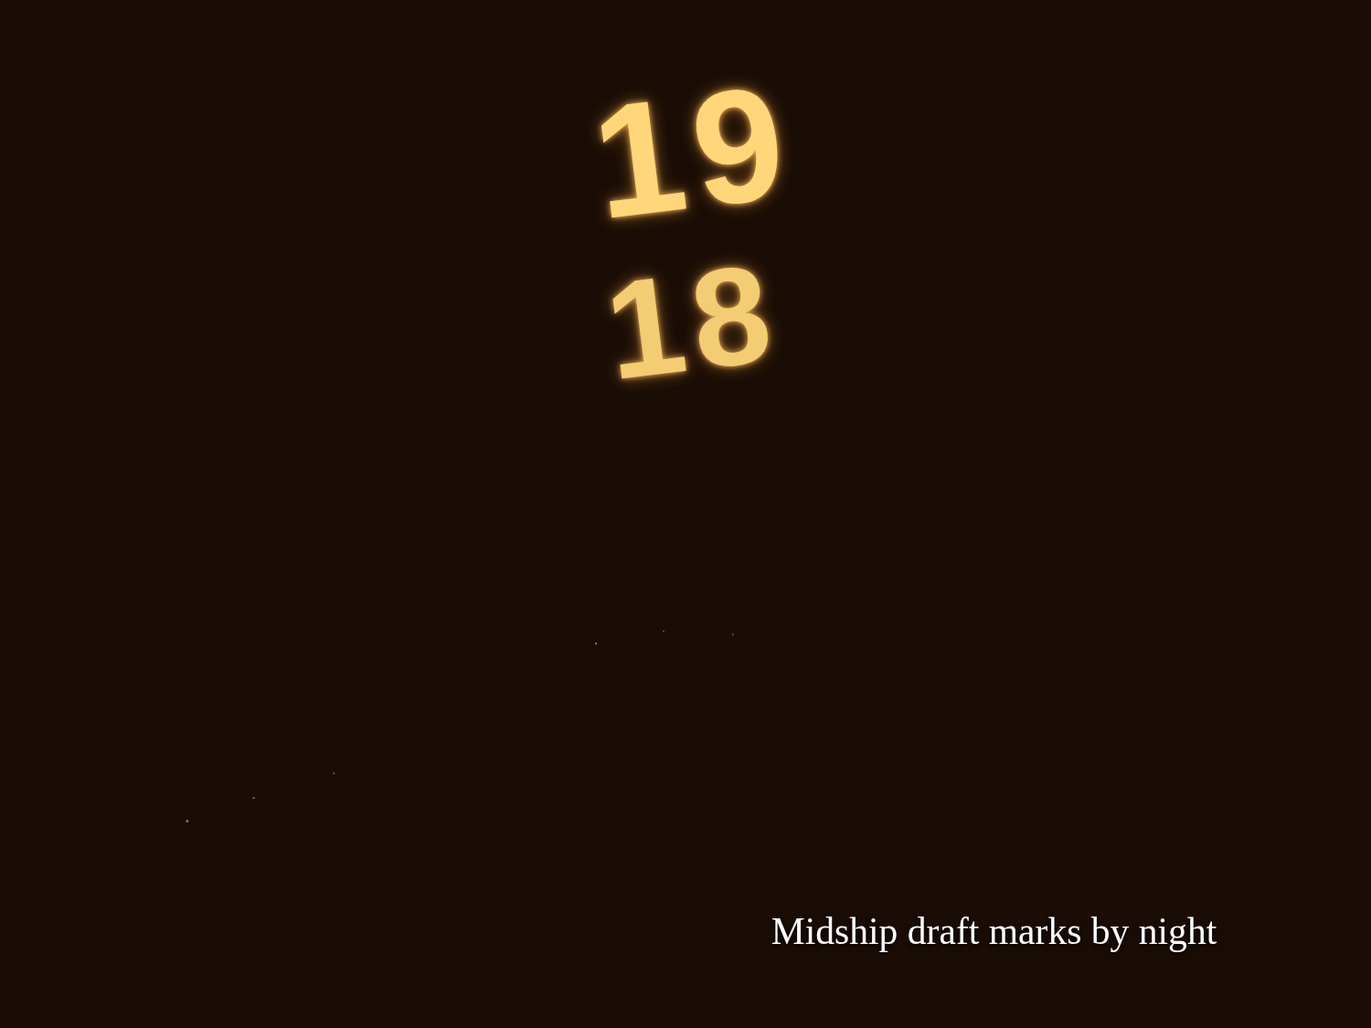19 18
Midship draft marks by night